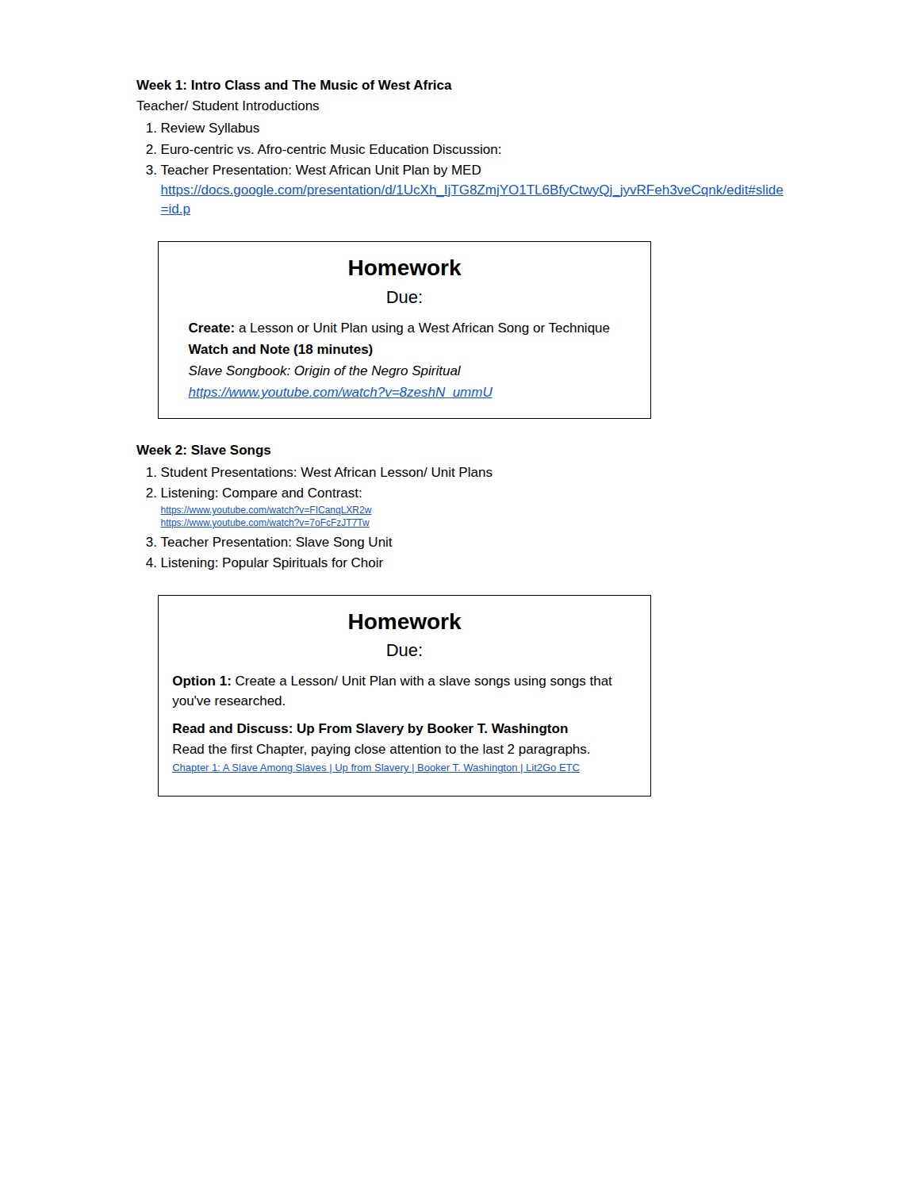Week 1: Intro Class and The Music of West Africa
Teacher/ Student Introductions
Review Syllabus
Euro-centric vs. Afro-centric Music Education Discussion:
Teacher Presentation: West African Unit Plan by MED
https://docs.google.com/presentation/d/1UcXh_IjTG8ZmjYO1TL6BfyCtwyQj_jyvRFeh3veCqnk/edit#slide=id.p
Homework
Due:
Create: a Lesson or Unit Plan using a West African Song or Technique
Watch and Note (18 minutes)
Slave Songbook: Origin of the Negro Spiritual
https://www.youtube.com/watch?v=8zeshN_ummU
Week 2: Slave Songs
Student Presentations: West African Lesson/ Unit Plans
Listening: Compare and Contrast:
https://www.youtube.com/watch?v=FICanqLXR2w https://www.youtube.com/watch?v=7oFcFzJT7Tw
Teacher Presentation: Slave Song Unit
Listening: Popular Spirituals for Choir
Homework
Due:
Option 1: Create a Lesson/ Unit Plan with a slave songs using songs that you've researched.
Read and Discuss: Up From Slavery by Booker T. Washington
Read the first Chapter, paying close attention to the last 2 paragraphs.
Chapter 1: A Slave Among Slaves | Up from Slavery | Booker T. Washington | Lit2Go ETC